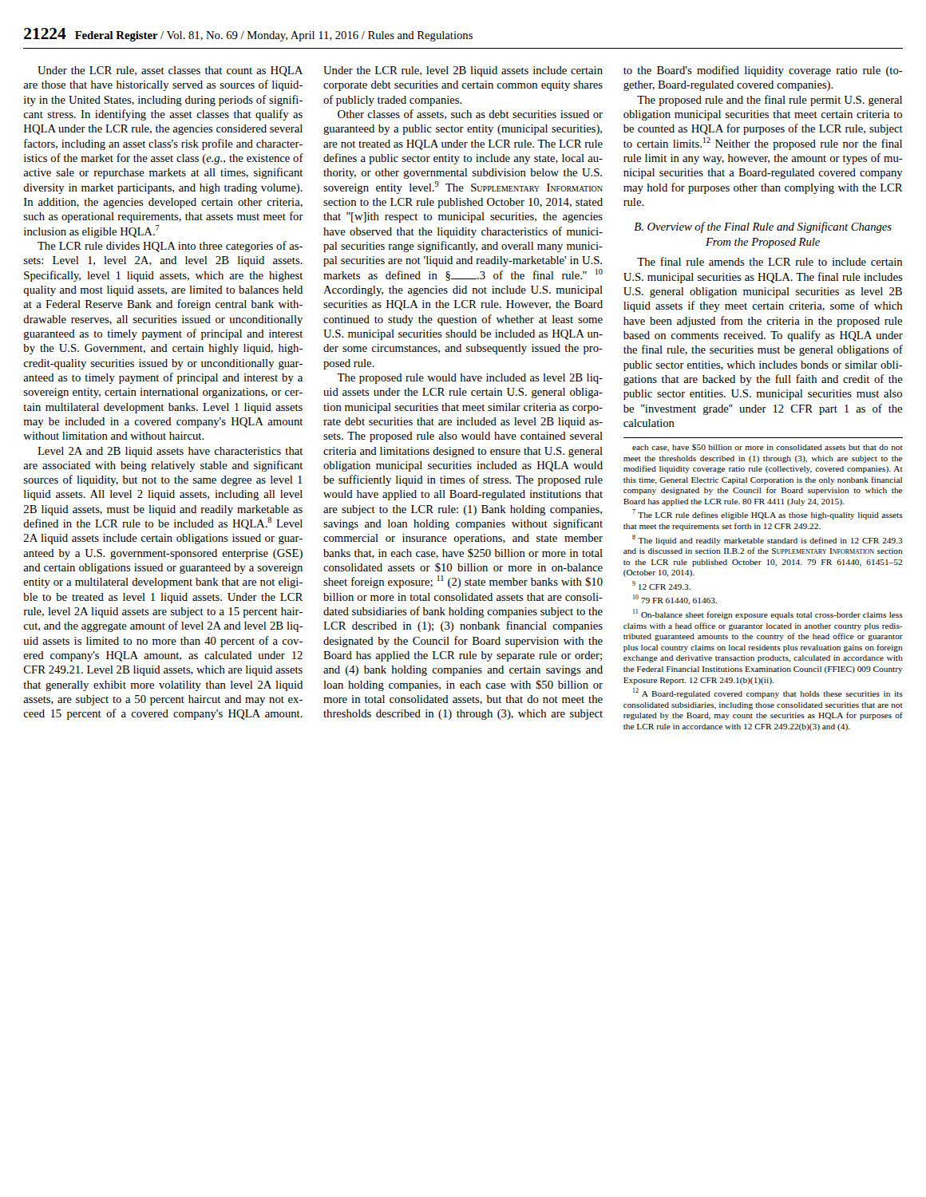21224 Federal Register / Vol. 81, No. 69 / Monday, April 11, 2016 / Rules and Regulations
Under the LCR rule, asset classes that count as HQLA are those that have historically served as sources of liquidity in the United States, including during periods of significant stress. In identifying the asset classes that qualify as HQLA under the LCR rule, the agencies considered several factors, including an asset class's risk profile and characteristics of the market for the asset class (e.g., the existence of active sale or repurchase markets at all times, significant diversity in market participants, and high trading volume). In addition, the agencies developed certain other criteria, such as operational requirements, that assets must meet for inclusion as eligible HQLA.7
The LCR rule divides HQLA into three categories of assets: Level 1, level 2A, and level 2B liquid assets. Specifically, level 1 liquid assets, which are the highest quality and most liquid assets, are limited to balances held at a Federal Reserve Bank and foreign central bank withdrawable reserves, all securities issued or unconditionally guaranteed as to timely payment of principal and interest by the U.S. Government, and certain highly liquid, high-credit-quality securities issued by or unconditionally guaranteed as to timely payment of principal and interest by a sovereign entity, certain international organizations, or certain multilateral development banks. Level 1 liquid assets may be included in a covered company's HQLA amount without limitation and without haircut.
Level 2A and 2B liquid assets have characteristics that are associated with being relatively stable and significant sources of liquidity, but not to the same degree as level 1 liquid assets. All level 2 liquid assets, including all level 2B liquid assets, must be liquid and readily marketable as defined in the LCR rule to be included as HQLA.8 Level 2A liquid assets include certain obligations issued or guaranteed by a U.S. government-sponsored enterprise (GSE) and certain obligations issued or guaranteed by a sovereign entity or a multilateral development bank that are not eligible to be treated as level 1 liquid assets. Under the LCR rule, level 2A liquid assets are subject to a 15 percent haircut, and the aggregate amount of level 2A and level 2B liquid assets is limited to no more than 40 percent of a covered company's HQLA amount, as calculated under 12 CFR 249.21. Level 2B liquid assets, which are liquid assets that generally exhibit more volatility than level 2A liquid assets, are subject to a 50 percent haircut and may not exceed 15 percent of a covered company's HQLA amount. Under the LCR rule, level 2B liquid assets include certain corporate debt securities and certain common equity shares of publicly traded companies.
Other classes of assets, such as debt securities issued or guaranteed by a public sector entity (municipal securities), are not treated as HQLA under the LCR rule. The LCR rule defines a public sector entity to include any state, local authority, or other governmental subdivision below the U.S. sovereign entity level.9 The Supplementary Information section to the LCR rule published October 10, 2014, stated that ''[w]ith respect to municipal securities, the agencies have observed that the liquidity characteristics of municipal securities range significantly, and overall many municipal securities are not 'liquid and readily-marketable' in U.S. markets as defined in § .3 of the final rule.'' 10 Accordingly, the agencies did not include U.S. municipal securities as HQLA in the LCR rule. However, the Board continued to study the question of whether at least some U.S. municipal securities should be included as HQLA under some circumstances, and subsequently issued the proposed rule.
The proposed rule would have included as level 2B liquid assets under the LCR rule certain U.S. general obligation municipal securities that meet similar criteria as corporate debt securities that are included as level 2B liquid assets. The proposed rule also would have contained several criteria and limitations designed to ensure that U.S. general obligation municipal securities included as HQLA would be sufficiently liquid in times of stress. The proposed rule would have applied to all Board-regulated institutions that are subject to the LCR rule: (1) Bank holding companies, savings and loan holding companies without significant commercial or insurance operations, and state member banks that, in each case, have $250 billion or more in total consolidated assets or $10 billion or more in on-balance sheet foreign exposure; 11 (2) state member banks with $10 billion or more in total consolidated assets that are consolidated subsidiaries of bank holding companies subject to the LCR described in (1); (3) nonbank financial companies designated by the Council for Board supervision with the Board has applied the LCR rule by separate rule or order; and (4) bank holding companies and certain savings and loan holding companies, in each case with $50 billion or more in total consolidated assets, but that do not meet the thresholds described in (1) through (3), which are subject to the Board's modified liquidity coverage ratio rule (together, Board-regulated covered companies).
The proposed rule and the final rule permit U.S. general obligation municipal securities that meet certain criteria to be counted as HQLA for purposes of the LCR rule, subject to certain limits.12 Neither the proposed rule nor the final rule limit in any way, however, the amount or types of municipal securities that a Board-regulated covered company may hold for purposes other than complying with the LCR rule.
B. Overview of the Final Rule and Significant Changes From the Proposed Rule
The final rule amends the LCR rule to include certain U.S. municipal securities as HQLA. The final rule includes U.S. general obligation municipal securities as level 2B liquid assets if they meet certain criteria, some of which have been adjusted from the criteria in the proposed rule based on comments received. To qualify as HQLA under the final rule, the securities must be general obligations of public sector entities, which includes bonds or similar obligations that are backed by the full faith and credit of the public sector entities. U.S. municipal securities must also be ''investment grade'' under 12 CFR part 1 as of the calculation
each case, have $50 billion or more in consolidated assets but that do not meet the thresholds described in (1) through (3), which are subject to the modified liquidity coverage ratio rule (collectively, covered companies). At this time, General Electric Capital Corporation is the only nonbank financial company designated by the Council for Board supervision to which the Board has applied the LCR rule. 80 FR 4411 (July 24, 2015).
7 The LCR rule defines eligible HQLA as those high-quality liquid assets that meet the requirements set forth in 12 CFR 249.22.
8 The liquid and readily marketable standard is defined in 12 CFR 249.3 and is discussed in section II.B.2 of the Supplementary Information section to the LCR rule published October 10, 2014. 79 FR 61440, 61451–52 (October 10, 2014).
9 12 CFR 249.3.
10 79 FR 61440, 61463.
11 On-balance sheet foreign exposure equals total cross-border claims less claims with a head office or guarantor located in another country plus redistributed guaranteed amounts to the country of the head office or guarantor plus local country claims on local residents plus revaluation gains on foreign exchange and derivative transaction products, calculated in accordance with the Federal Financial Institutions Examination Council (FFIEC) 009 Country Exposure Report. 12 CFR 249.1(b)(1)(ii).
12 A Board-regulated covered company that holds these securities in its consolidated subsidiaries, including those consolidated securities that are not regulated by the Board, may count the securities as HQLA for purposes of the LCR rule in accordance with 12 CFR 249.22(b)(3) and (4).